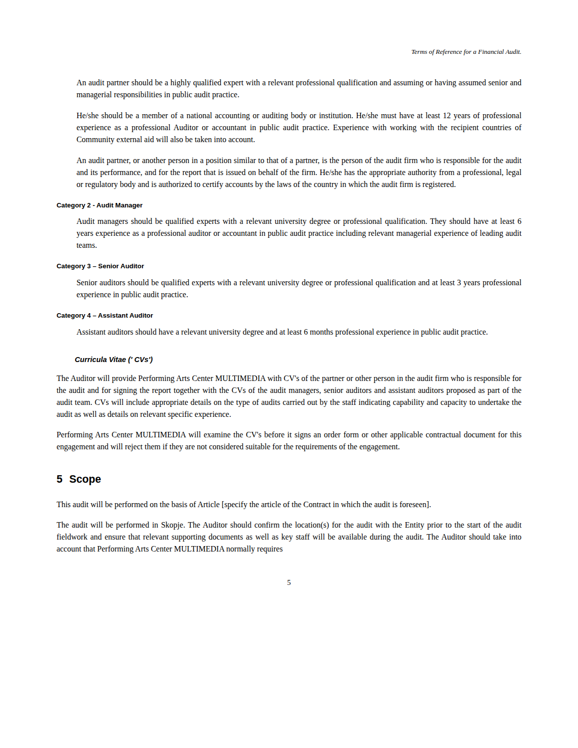Terms of Reference for a Financial Audit.
An audit partner should be a highly qualified expert with a relevant professional qualification and assuming or having assumed senior and managerial responsibilities in public audit practice.
He/she should be a member of a national accounting or auditing body or institution. He/she must have at least 12 years of professional experience as a professional Auditor or accountant in public audit practice. Experience with working with the recipient countries of Community external aid will also be taken into account.
An audit partner, or another person in a position similar to that of a partner, is the person of the audit firm who is responsible for the audit and its performance, and for the report that is issued on behalf of the firm. He/she has the appropriate authority from a professional, legal or regulatory body and is authorized to certify accounts by the laws of the country in which the audit firm is registered.
Category 2 - Audit Manager
Audit managers should be qualified experts with a relevant university degree or professional qualification. They should have at least 6 years experience as a professional auditor or accountant in public audit practice including relevant managerial experience of leading audit teams.
Category 3 – Senior Auditor
Senior auditors should be qualified experts with a relevant university degree or professional qualification and at least 3 years professional experience in public audit practice.
Category 4 – Assistant Auditor
Assistant auditors should have a relevant university degree and at least 6 months professional experience in public audit practice.
Curricula Vitae (' CVs')
The Auditor will provide Performing Arts Center MULTIMEDIA with CV's of the partner or other person in the audit firm who is responsible for the audit and for signing the report together with the CVs of the audit managers, senior auditors and assistant auditors proposed as part of the audit team. CVs will include appropriate details on the type of audits carried out by the staff indicating capability and capacity to undertake the audit as well as details on relevant specific experience.
Performing Arts Center MULTIMEDIA will examine the CV's before it signs an order form or other applicable contractual document for this engagement and will reject them if they are not considered suitable for the requirements of the engagement.
5 Scope
This audit will be performed on the basis of Article [specify the article of the Contract in which the audit is foreseen].
The audit will be performed in Skopje. The Auditor should confirm the location(s) for the audit with the Entity prior to the start of the audit fieldwork and ensure that relevant supporting documents as well as key staff will be available during the audit. The Auditor should take into account that Performing Arts Center MULTIMEDIA normally requires
5